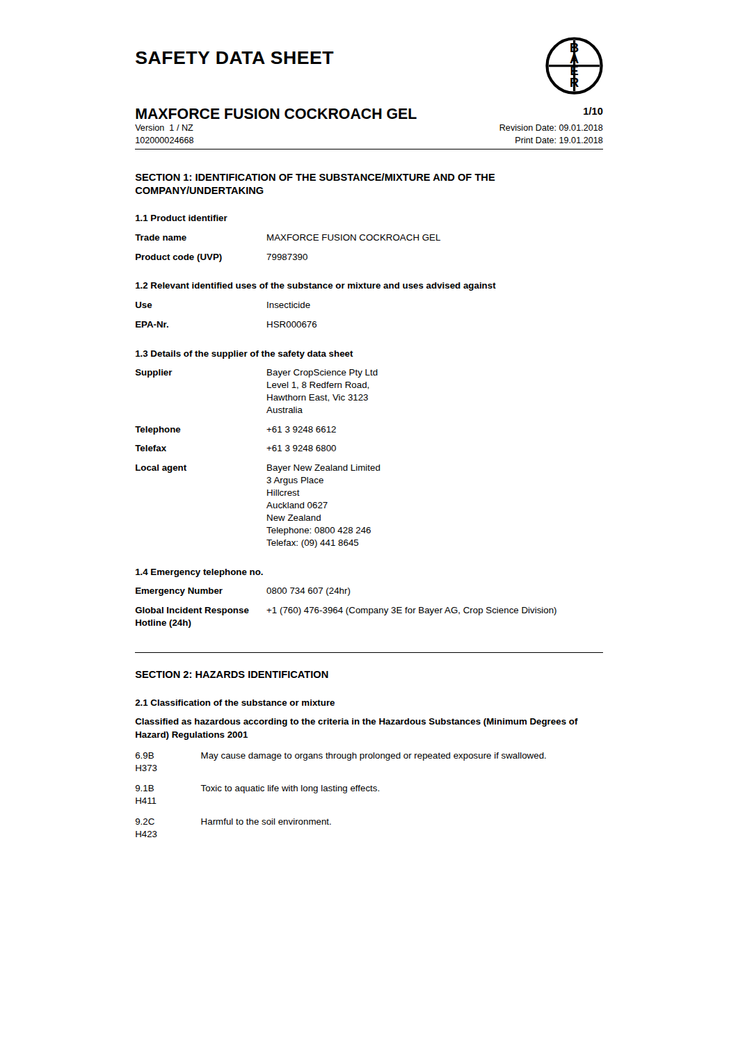SAFETY DATA SHEET
B A E R
MAXFORCE FUSION COCKROACH GEL
1/10
Version 1 / NZ
102000024668
Revision Date: 09.01.2018
Print Date: 19.01.2018
SECTION 1: IDENTIFICATION OF THE SUBSTANCE/MIXTURE AND OF THE COMPANY/UNDERTAKING
1.1 Product identifier
| Trade name | MAXFORCE FUSION COCKROACH GEL |
| Product code (UVP) | 79987390 |
1.2 Relevant identified uses of the substance or mixture and uses advised against
| Use | Insecticide |
| EPA-Nr. | HSR000676 |
1.3 Details of the supplier of the safety data sheet
| Supplier | Bayer CropScience Pty Ltd Level 1, 8 Redfern Road, Hawthorn East, Vic 3123 Australia |
| Telephone | +61 3 9248 6612 |
| Telefax | +61 3 9248 6800 |
| Local agent | Bayer New Zealand Limited 3 Argus Place Hillcrest Auckland 0627 New Zealand Telephone: 0800 428 246 Telefax: (09) 441 8645 |
1.4 Emergency telephone no.
| Emergency Number | 0800 734 607 (24hr) |
| Global Incident Response Hotline (24h) | +1 (760) 476-3964 (Company 3E for Bayer AG, Crop Science Division) |
SECTION 2: HAZARDS IDENTIFICATION
2.1 Classification of the substance or mixture
Classified as hazardous according to the criteria in the Hazardous Substances (Minimum Degrees of Hazard) Regulations 2001
| 6.9B H373 | May cause damage to organs through prolonged or repeated exposure if swallowed. |
| 9.1B H411 | Toxic to aquatic life with long lasting effects. |
| 9.2C H423 | Harmful to the soil environment. |